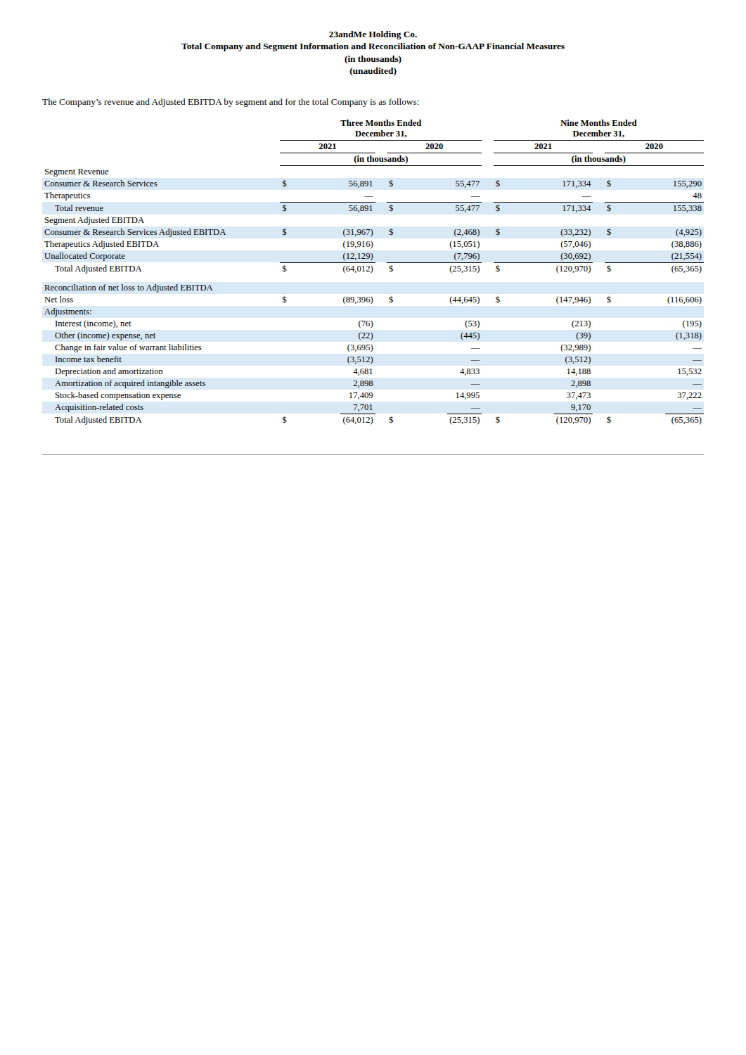23andMe Holding Co.
Total Company and Segment Information and Reconciliation of Non-GAAP Financial Measures
(in thousands)
(unaudited)
The Company’s revenue and Adjusted EBITDA by segment and for the total Company is as follows:
| | | Three Months Ended December 31, | | Nine Months Ended December 31, |
| | | 2021 | | 2020 | | 2021 | | 2020 |
| | | (in thousands) | | (in thousands) |
| Segment Revenue | |
| Consumer & Research Services | | $ | 56,891 | | $ | 55,477 | | $ | 171,334 | | $ | 155,290 |
| Therapeutics | | | — | | | — | | | — | | | 48 |
| Total revenue | | $ | 56,891 | | $ | 55,477 | | $ | 171,334 | | $ | 155,338 |
| Segment Adjusted EBITDA | |
| Consumer & Research Services Adjusted EBITDA | | $ | (31,967) | | $ | (2,468) | | $ | (33,232) | | $ | (4,925) |
| Therapeutics Adjusted EBITDA | | | (19,916) | | | (15,051) | | | (57,046) | | | (38,886) |
| Unallocated Corporate | | | (12,129) | | | (7,796) | | | (30,692) | | | (21,554) |
| Total Adjusted EBITDA | | $ | (64,012) | | $ | (25,315) | | $ | (120,970) | | $ | (65,365) |
| Reconciliation of net loss to Adjusted EBITDA | |
| Net loss | | $ | (89,396) | | $ | (44,645) | | $ | (147,946) | | $ | (116,606) |
| Adjustments: | |
| Interest (income), net | | | (76) | | | (53) | | | (213) | | | (195) |
| Other (income) expense, net | | | (22) | | | (445) | | | (39) | | | (1,318) |
| Change in fair value of warrant liabilities | | | (3,695) | | | — | | | (32,989) | | | — |
| Income tax benefit | | | (3,512) | | | — | | | (3,512) | | | — |
| Depreciation and amortization | | | 4,681 | | | 4,833 | | | 14,188 | | | 15,532 |
| Amortization of acquired intangible assets | | | 2,898 | | | — | | | 2,898 | | | — |
| Stock-based compensation expense | | | 17,409 | | | 14,995 | | | 37,473 | | | 37,222 |
| Acquisition-related costs | | | 7,701 | | | — | | | 9,170 | | | — |
| Total Adjusted EBITDA | | $ | (64,012) | | $ | (25,315) | | $ | (120,970) | | $ | (65,365) |